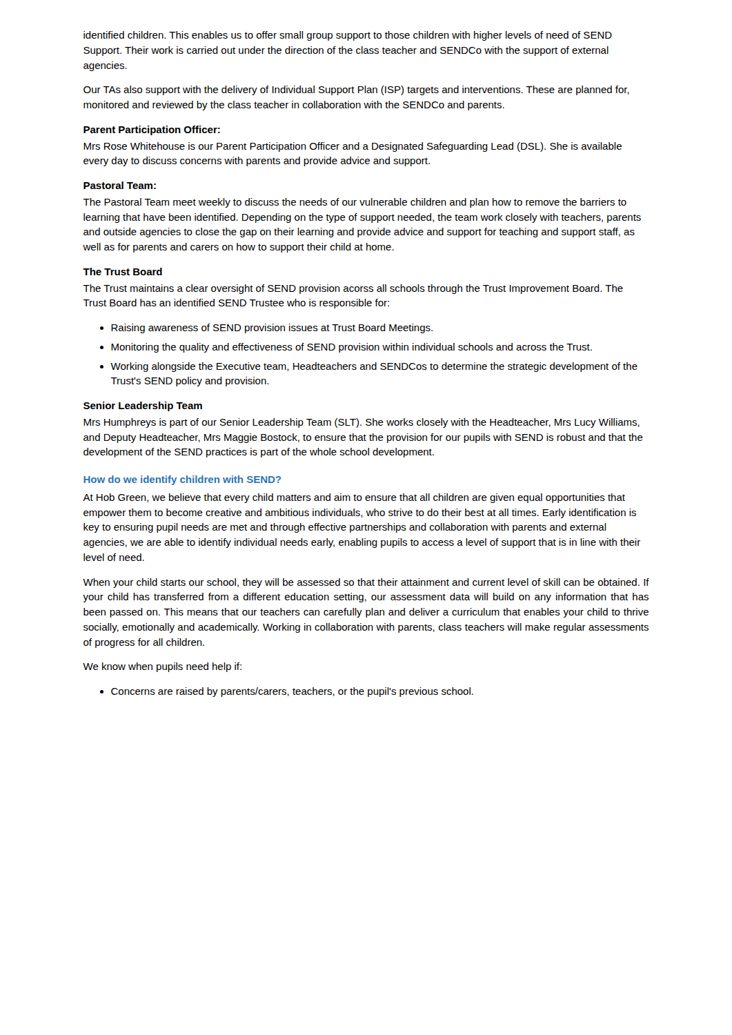identified children. This enables us to offer small group support to those children with higher levels of need of SEND Support. Their work is carried out under the direction of the class teacher and SENDCo with the support of external agencies.
Our TAs also support with the delivery of Individual Support Plan (ISP) targets and interventions. These are planned for, monitored and reviewed by the class teacher in collaboration with the SENDCo and parents.
Parent Participation Officer:
Mrs Rose Whitehouse is our Parent Participation Officer and a Designated Safeguarding Lead (DSL). She is available every day to discuss concerns with parents and provide advice and support.
Pastoral Team:
The Pastoral Team meet weekly to discuss the needs of our vulnerable children and plan how to remove the barriers to learning that have been identified. Depending on the type of support needed, the team work closely with teachers, parents and outside agencies to close the gap on their learning and provide advice and support for teaching and support staff, as well as for parents and carers on how to support their child at home.
The Trust Board
The Trust maintains a clear oversight of SEND provision acorss all schools through the Trust Improvement Board. The Trust Board has an identified SEND Trustee who is responsible for:
Raising awareness of SEND provision issues at Trust Board Meetings.
Monitoring the quality and effectiveness of SEND provision within individual schools and across the Trust.
Working alongside the Executive team, Headteachers and SENDCos to determine the strategic development of the Trust's SEND policy and provision.
Senior Leadership Team
Mrs Humphreys is part of our Senior Leadership Team (SLT). She works closely with the Headteacher, Mrs Lucy Williams, and Deputy Headteacher, Mrs Maggie Bostock, to ensure that the provision for our pupils with SEND is robust and that the development of the SEND practices is part of the whole school development.
How do we identify children with SEND?
At Hob Green, we believe that every child matters and aim to ensure that all children are given equal opportunities that empower them to become creative and ambitious individuals, who strive to do their best at all times. Early identification is key to ensuring pupil needs are met and through effective partnerships and collaboration with parents and external agencies, we are able to identify individual needs early, enabling pupils to access a level of support that is in line with their level of need.
When your child starts our school, they will be assessed so that their attainment and current level of skill can be obtained. If your child has transferred from a different education setting, our assessment data will build on any information that has been passed on. This means that our teachers can carefully plan and deliver a curriculum that enables your child to thrive socially, emotionally and academically. Working in collaboration with parents, class teachers will make regular assessments of progress for all children.
We know when pupils need help if:
Concerns are raised by parents/carers, teachers, or the pupil's previous school.